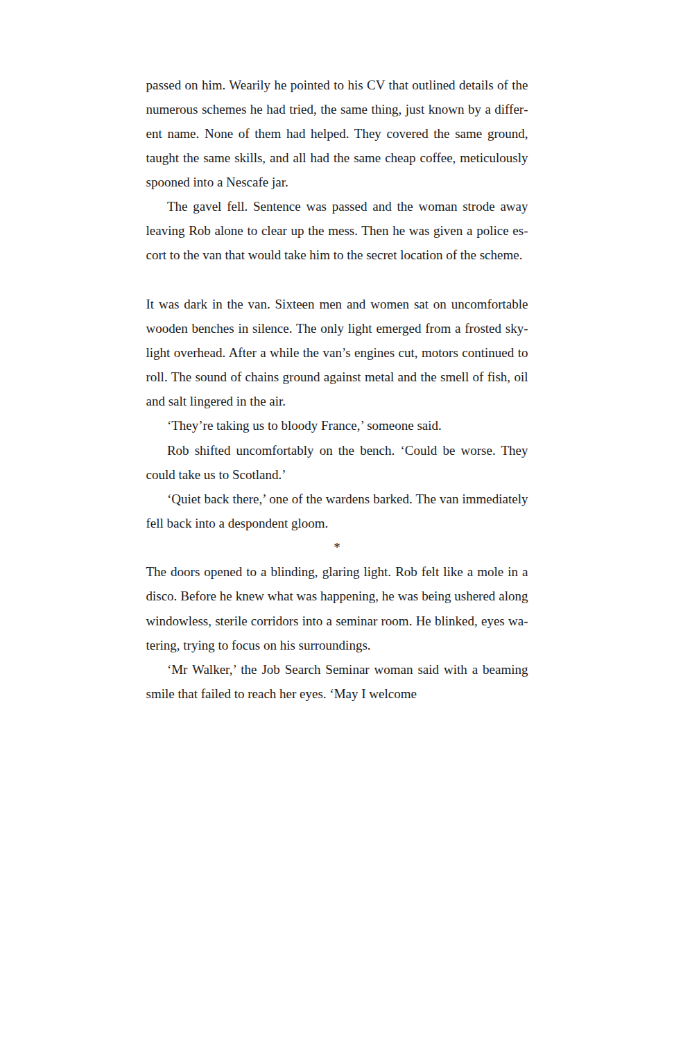passed on him. Wearily he pointed to his CV that outlined details of the numerous schemes he had tried, the same thing, just known by a different name. None of them had helped. They covered the same ground, taught the same skills, and all had the same cheap coffee, meticulously spooned into a Nescafe jar.
The gavel fell. Sentence was passed and the woman strode away leaving Rob alone to clear up the mess. Then he was given a police escort to the van that would take him to the secret location of the scheme.
It was dark in the van. Sixteen men and women sat on uncomfortable wooden benches in silence. The only light emerged from a frosted skylight overhead. After a while the van’s engines cut, motors continued to roll. The sound of chains ground against metal and the smell of fish, oil and salt lingered in the air.
‘They’re taking us to bloody France,’ someone said.
Rob shifted uncomfortably on the bench. ‘Could be worse. They could take us to Scotland.’
‘Quiet back there,’ one of the wardens barked. The van immediately fell back into a despondent gloom.
*
The doors opened to a blinding, glaring light. Rob felt like a mole in a disco. Before he knew what was happening, he was being ushered along windowless, sterile corridors into a seminar room. He blinked, eyes watering, trying to focus on his surroundings.
‘Mr Walker,’ the Job Search Seminar woman said with a beaming smile that failed to reach her eyes. ‘May I welcome